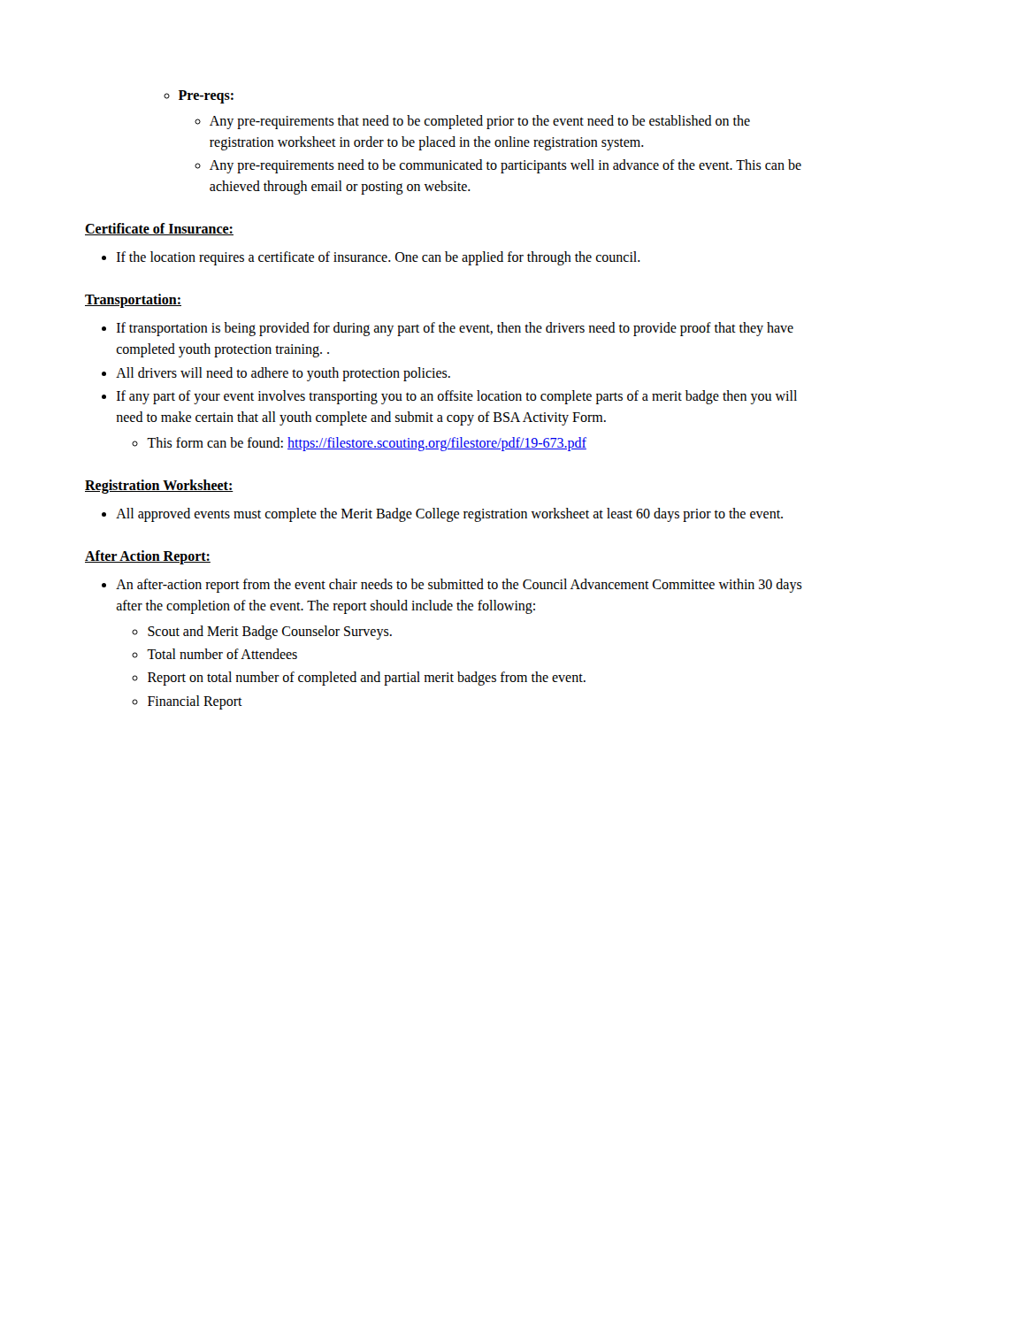Pre-reqs:
Any pre-requirements that need to be completed prior to the event need to be established on the registration worksheet in order to be placed in the online registration system.
Any pre-requirements need to be communicated to participants well in advance of the event. This can be achieved through email or posting on website.
Certificate of Insurance:
If the location requires a certificate of insurance. One can be applied for through the council.
Transportation:
If transportation is being provided for during any part of the event, then the drivers need to provide proof that they have completed youth protection training. .
All drivers will need to adhere to youth protection policies.
If any part of your event involves transporting you to an offsite location to complete parts of a merit badge then you will need to make certain that all youth complete and submit a copy of BSA Activity Form.
This form can be found: https://filestore.scouting.org/filestore/pdf/19-673.pdf
Registration Worksheet:
All approved events must complete the Merit Badge College registration worksheet at least 60 days prior to the event.
After Action Report:
An after-action report from the event chair needs to be submitted to the Council Advancement Committee within 30 days after the completion of the event. The report should include the following:
Scout and Merit Badge Counselor Surveys.
Total number of Attendees
Report on total number of completed and partial merit badges from the event.
Financial Report